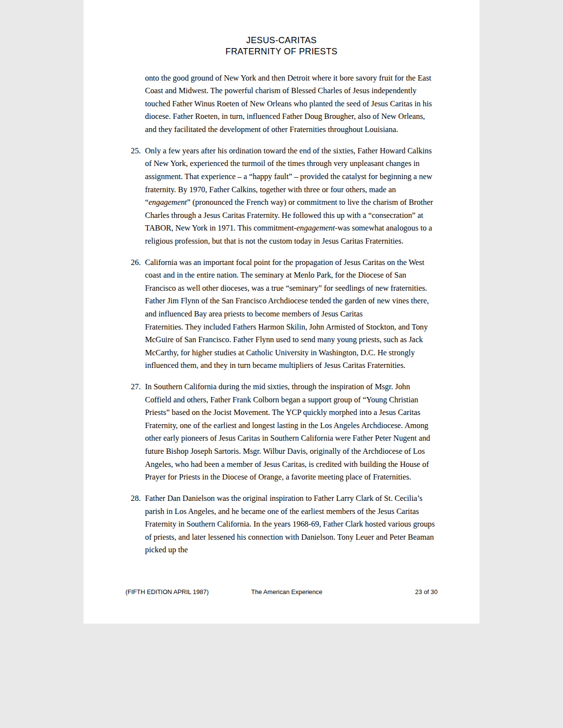JESUS-CARITAS FRATERNITY OF PRIESTS
onto the good ground of New York and then Detroit where it bore savory fruit for the East Coast and Midwest. The powerful charism of Blessed Charles of Jesus independently touched Father Winus Roeten of New Orleans who planted the seed of Jesus Caritas in his diocese. Father Roeten, in turn, influenced Father Doug Brougher, also of New Orleans, and they facilitated the development of other Fraternities throughout Louisiana.
25. Only a few years after his ordination toward the end of the sixties, Father Howard Calkins of New York, experienced the turmoil of the times through very unpleasant changes in assignment. That experience – a “happy fault” – provided the catalyst for beginning a new fraternity. By 1970, Father Calkins, together with three or four others, made an “engagement” (pronounced the French way) or commitment to live the charism of Brother Charles through a Jesus Caritas Fraternity. He followed this up with a “consecration” at TABOR, New York in 1971. This commitment-engagement-was somewhat analogous to a religious profession, but that is not the custom today in Jesus Caritas Fraternities.
26. California was an important focal point for the propagation of Jesus Caritas on the West coast and in the entire nation. The seminary at Menlo Park, for the Diocese of San Francisco as well other dioceses, was a true “seminary” for seedlings of new fraternities. Father Jim Flynn of the San Francisco Archdiocese tended the garden of new vines there, and influenced Bay area priests to become members of Jesus Caritas
Fraternities. They included Fathers Harmon Skilin, John Armisted of Stockton, and Tony McGuire of San Francisco. Father Flynn used to send many young priests, such as Jack McCarthy, for higher studies at Catholic University in Washington, D.C. He strongly influenced them, and they in turn became multipliers of Jesus Caritas Fraternities.
27. In Southern California during the mid sixties, through the inspiration of Msgr. John Coffield and others, Father Frank Colborn began a support group of “Young Christian Priests” based on the Jocist Movement. The YCP quickly morphed into a Jesus Caritas Fraternity, one of the earliest and longest lasting in the Los Angeles Archdiocese. Among other early pioneers of Jesus Caritas in Southern California were Father Peter Nugent and future Bishop Joseph Sartoris. Msgr. Wilbur Davis, originally of the Archdiocese of Los Angeles, who had been a member of Jesus Caritas, is credited with building the House of Prayer for Priests in the Diocese of Orange, a favorite meeting place of Fraternities.
28. Father Dan Danielson was the original inspiration to Father Larry Clark of St. Cecilia’s parish in Los Angeles, and he became one of the earliest members of the Jesus Caritas Fraternity in Southern California. In the years 1968-69, Father Clark hosted various groups of priests, and later lessened his connection with Danielson. Tony Leuer and Peter Beaman picked up the
(FIFTH EDITION APRIL 1987)
The American Experience
23 of 30